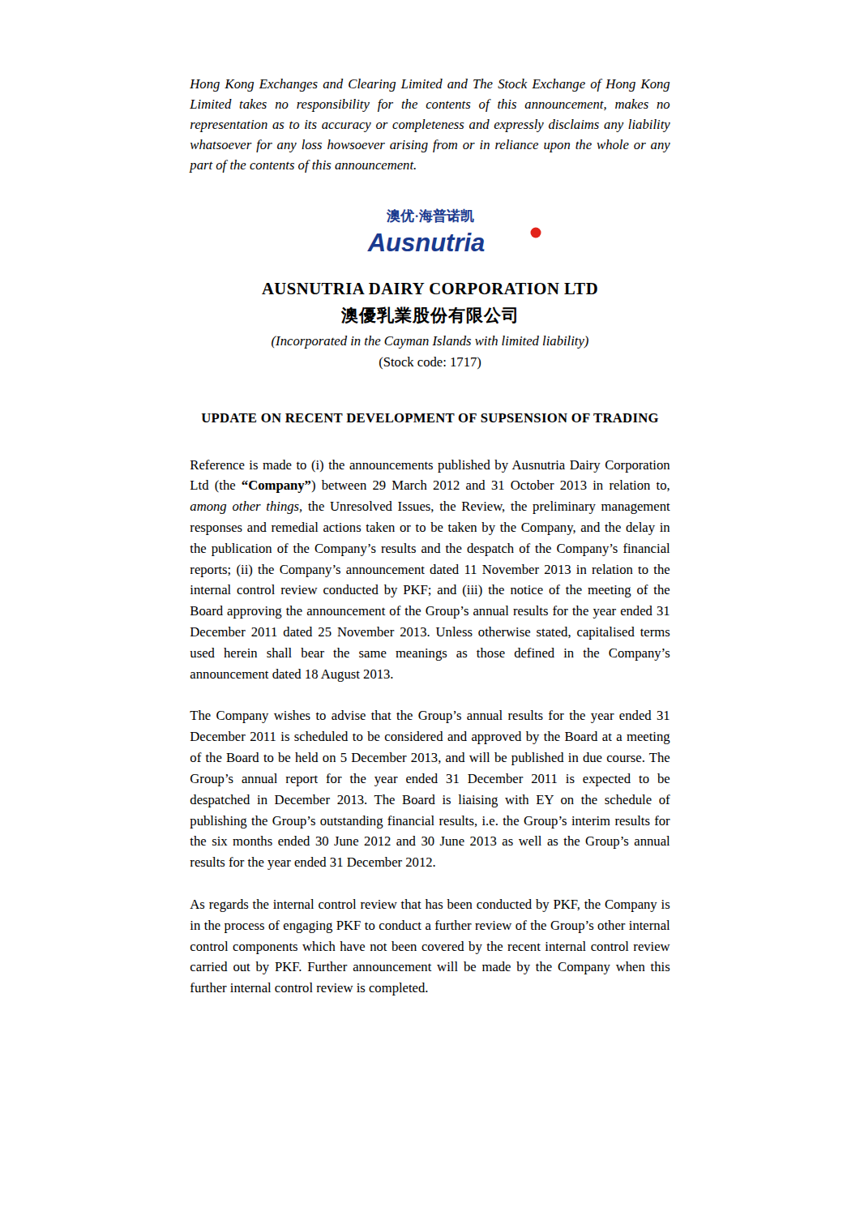Hong Kong Exchanges and Clearing Limited and The Stock Exchange of Hong Kong Limited takes no responsibility for the contents of this announcement, makes no representation as to its accuracy or completeness and expressly disclaims any liability whatsoever for any loss howsoever arising from or in reliance upon the whole or any part of the contents of this announcement.
澳优·海普诺凯 Ausnutria
AUSNUTRIA DAIRY CORPORATION LTD
澳優乳業股份有限公司
(Incorporated in the Cayman Islands with limited liability)
(Stock code: 1717)
Update on Recent Development of Supsension of Trading
Reference is made to (i) the announcements published by Ausnutria Dairy Corporation Ltd (the “Company”) between 29 March 2012 and 31 October 2013 in relation to, among other things, the Unresolved Issues, the Review, the preliminary management responses and remedial actions taken or to be taken by the Company, and the delay in the publication of the Company’s results and the despatch of the Company’s financial reports; (ii) the Company’s announcement dated 11 November 2013 in relation to the internal control review conducted by PKF; and (iii) the notice of the meeting of the Board approving the announcement of the Group’s annual results for the year ended 31 December 2011 dated 25 November 2013. Unless otherwise stated, capitalised terms used herein shall bear the same meanings as those defined in the Company’s announcement dated 18 August 2013.
The Company wishes to advise that the Group’s annual results for the year ended 31 December 2011 is scheduled to be considered and approved by the Board at a meeting of the Board to be held on 5 December 2013, and will be published in due course. The Group’s annual report for the year ended 31 December 2011 is expected to be despatched in December 2013. The Board is liaising with EY on the schedule of publishing the Group’s outstanding financial results, i.e. the Group’s interim results for the six months ended 30 June 2012 and 30 June 2013 as well as the Group’s annual results for the year ended 31 December 2012.
As regards the internal control review that has been conducted by PKF, the Company is in the process of engaging PKF to conduct a further review of the Group’s other internal control components which have not been covered by the recent internal control review carried out by PKF. Further announcement will be made by the Company when this further internal control review is completed.